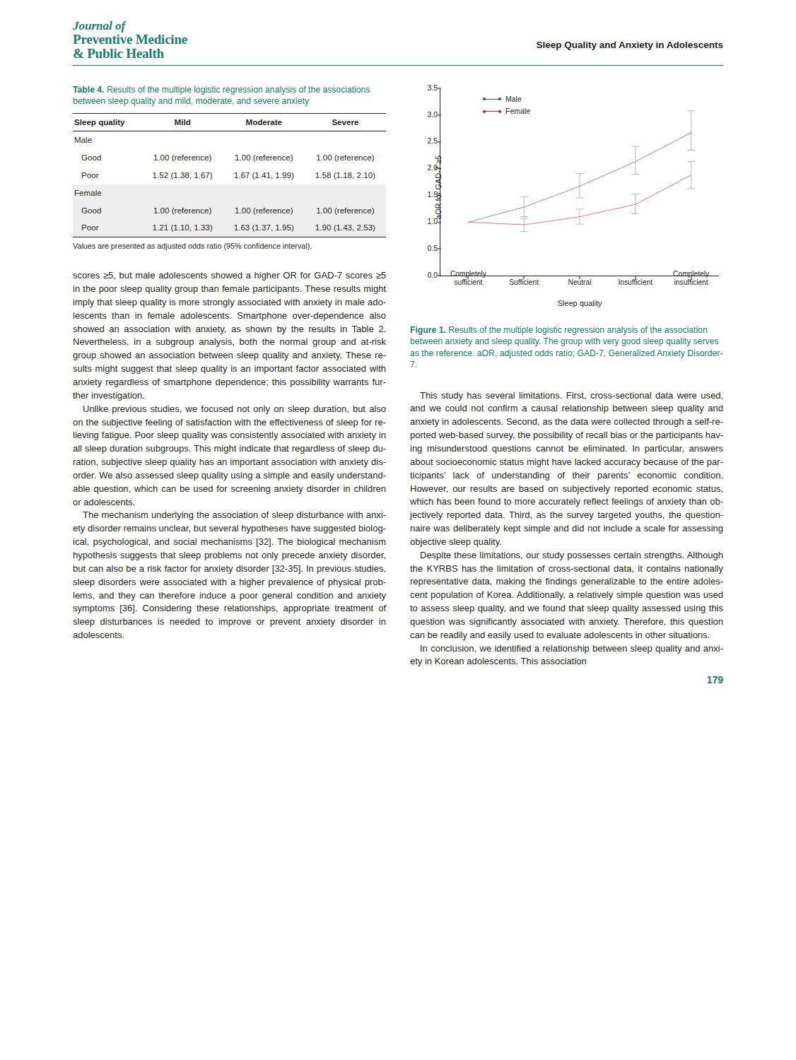Journal of Preventive Medicine & Public Health
Sleep Quality and Anxiety in Adolescents
Table 4. Results of the multiple logistic regression analysis of the associations between sleep quality and mild, moderate, and severe anxiety
| Sleep quality | Mild | Moderate | Severe |
| --- | --- | --- | --- |
| Male | | | |
| Good | 1.00 (reference) | 1.00 (reference) | 1.00 (reference) |
| Poor | 1.52 (1.38, 1.67) | 1.67 (1.41, 1.99) | 1.58 (1.18, 2.10) |
| Female | | | |
| Good | 1.00 (reference) | 1.00 (reference) | 1.00 (reference) |
| Poor | 1.21 (1.10, 1.33) | 1.63 (1.37, 1.95) | 1.90 (1.43, 2.53) |
Values are presented as adjusted odds ratio (95% confidence interval).
scores ≥5, but male adolescents showed a higher OR for GAD-7 scores ≥5 in the poor sleep quality group than female participants. These results might imply that sleep quality is more strongly associated with anxiety in male adolescents than in female adolescents. Smartphone over-dependence also showed an association with anxiety, as shown by the results in Table 2. Nevertheless, in a subgroup analysis, both the normal group and at-risk group showed an association between sleep quality and anxiety. These results might suggest that sleep quality is an important factor associated with anxiety regardless of smartphone dependence; this possibility warrants further investigation.
Unlike previous studies, we focused not only on sleep duration, but also on the subjective feeling of satisfaction with the effectiveness of sleep for relieving fatigue. Poor sleep quality was consistently associated with anxiety in all sleep duration subgroups. This might indicate that regardless of sleep duration, subjective sleep quality has an important association with anxiety disorder. We also assessed sleep quality using a simple and easily understandable question, which can be used for screening anxiety disorder in children or adolescents.
The mechanism underlying the association of sleep disturbance with anxiety disorder remains unclear, but several hypotheses have suggested biological, psychological, and social mechanisms [32]. The biological mechanism hypothesis suggests that sleep problems not only precede anxiety disorder, but can also be a risk factor for anxiety disorder [32-35]. In previous studies, sleep disorders were associated with a higher prevalence of physical problems, and they can therefore induce a poor general condition and anxiety symptoms [36]. Considering these relationships, appropriate treatment of sleep disturbances is needed to improve or prevent anxiety disorder in adolescents.
Male
Female
3.5
3.0
2.5
2.0
1.5
1.0
0.5
0.0
aOR for GAD-7 ≥5
Completely
sufficient
Sufficient
Neutral
Insufficient
Completely
insufficient
Sleep quality
Figure 1. Results of the multiple logistic regression analysis of the association between anxiety and sleep quality. The group with very good sleep quality serves as the reference. aOR, adjusted odds ratio; GAD-7, Generalized Anxiety Disorder-7.
This study has several limitations. First, cross-sectional data were used, and we could not confirm a causal relationship between sleep quality and anxiety in adolescents. Second, as the data were collected through a self-reported web-based survey, the possibility of recall bias or the participants having misunderstood questions cannot be eliminated. In particular, answers about socioeconomic status might have lacked accuracy because of the participants’ lack of understanding of their parents’ economic condition. However, our results are based on subjectively reported economic status, which has been found to more accurately reflect feelings of anxiety than objectively reported data. Third, as the survey targeted youths, the questionnaire was deliberately kept simple and did not include a scale for assessing objective sleep quality.
Despite these limitations, our study possesses certain strengths. Although the KYRBS has the limitation of cross-sectional data, it contains nationally representative data, making the findings generalizable to the entire adolescent population of Korea. Additionally, a relatively simple question was used to assess sleep quality, and we found that sleep quality assessed using this question was significantly associated with anxiety. Therefore, this question can be readily and easily used to evaluate adolescents in other situations.
In conclusion, we identified a relationship between sleep quality and anxiety in Korean adolescents. This association
179